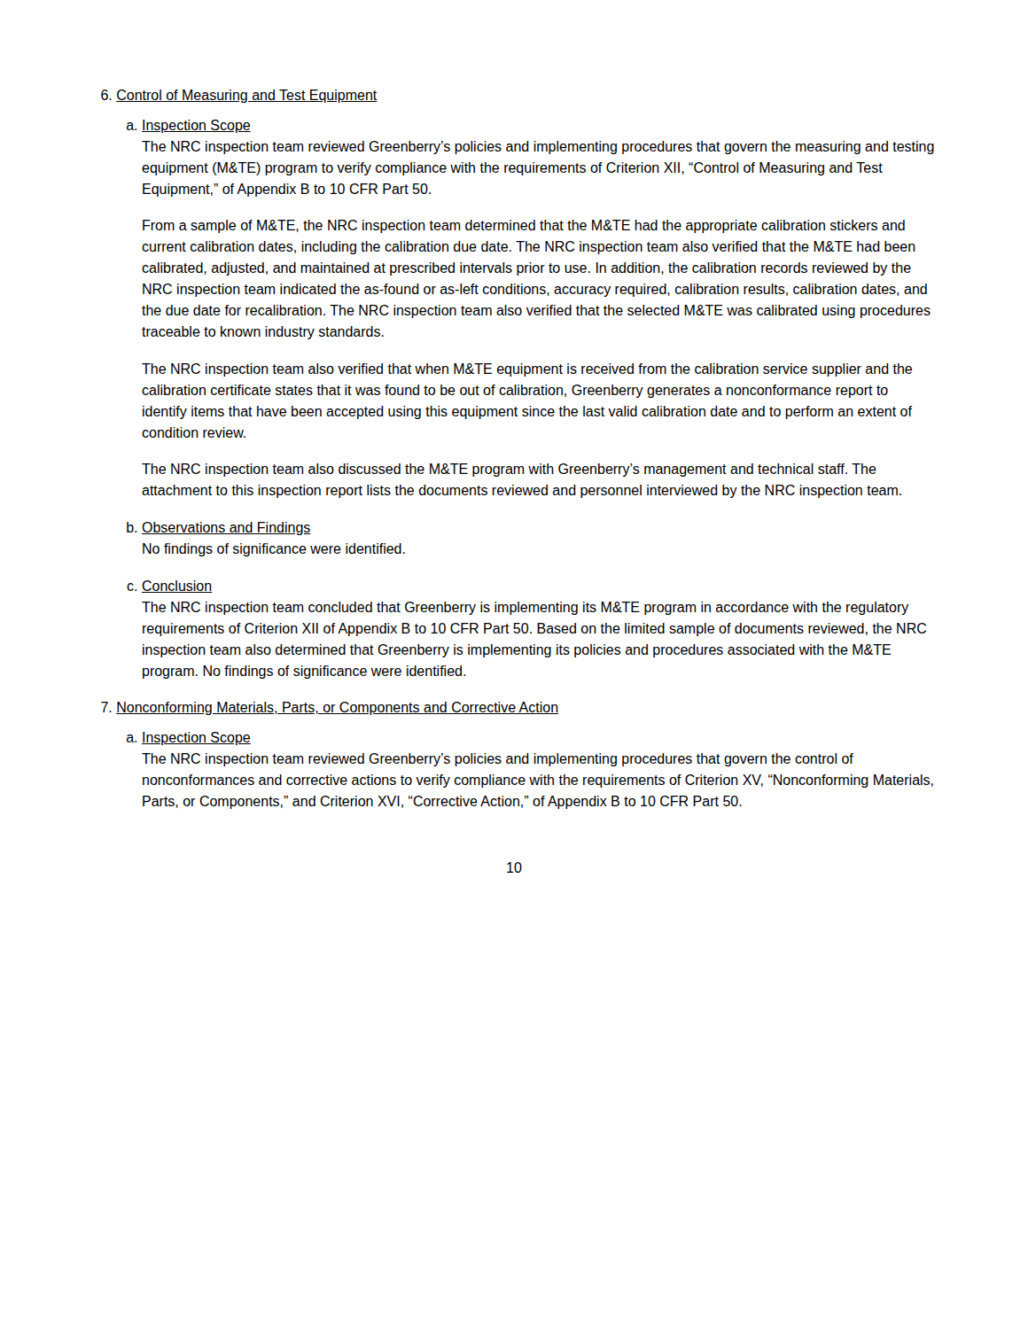Control of Measuring and Test Equipment
Inspection Scope
The NRC inspection team reviewed Greenberry’s policies and implementing procedures that govern the measuring and testing equipment (M&TE) program to verify compliance with the requirements of Criterion XII, “Control of Measuring and Test Equipment,” of Appendix B to 10 CFR Part 50.
From a sample of M&TE, the NRC inspection team determined that the M&TE had the appropriate calibration stickers and current calibration dates, including the calibration due date. The NRC inspection team also verified that the M&TE had been calibrated, adjusted, and maintained at prescribed intervals prior to use. In addition, the calibration records reviewed by the NRC inspection team indicated the as-found or as-left conditions, accuracy required, calibration results, calibration dates, and the due date for recalibration. The NRC inspection team also verified that the selected M&TE was calibrated using procedures traceable to known industry standards.
The NRC inspection team also verified that when M&TE equipment is received from the calibration service supplier and the calibration certificate states that it was found to be out of calibration, Greenberry generates a nonconformance report to identify items that have been accepted using this equipment since the last valid calibration date and to perform an extent of condition review.
The NRC inspection team also discussed the M&TE program with Greenberry’s management and technical staff. The attachment to this inspection report lists the documents reviewed and personnel interviewed by the NRC inspection team.
Observations and Findings
No findings of significance were identified.
Conclusion
The NRC inspection team concluded that Greenberry is implementing its M&TE program in accordance with the regulatory requirements of Criterion XII of Appendix B to 10 CFR Part 50. Based on the limited sample of documents reviewed, the NRC inspection team also determined that Greenberry is implementing its policies and procedures associated with the M&TE program. No findings of significance were identified.
Nonconforming Materials, Parts, or Components and Corrective Action
Inspection Scope
The NRC inspection team reviewed Greenberry’s policies and implementing procedures that govern the control of nonconformances and corrective actions to verify compliance with the requirements of Criterion XV, “Nonconforming Materials, Parts, or Components,” and Criterion XVI, “Corrective Action,” of Appendix B to 10 CFR Part 50.
10